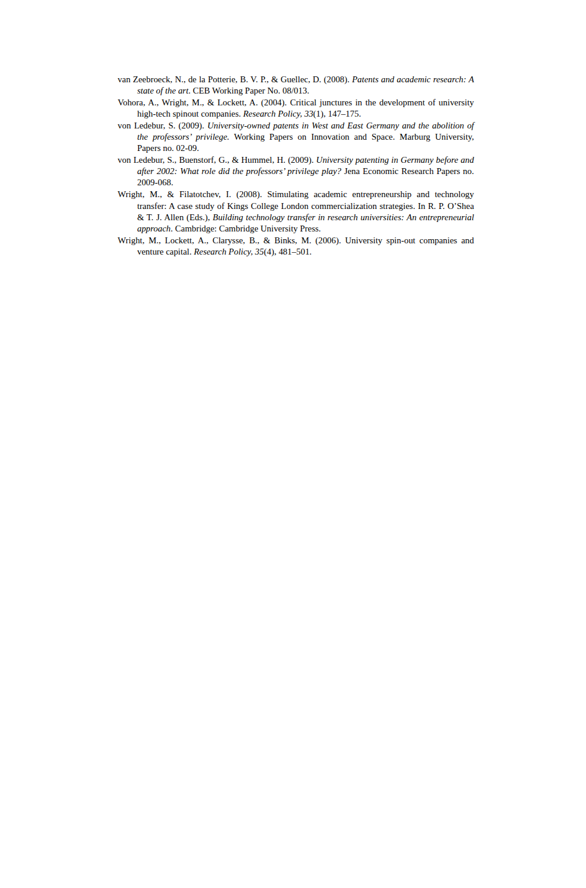van Zeebroeck, N., de la Potterie, B. V. P., & Guellec, D. (2008). Patents and academic research: A state of the art. CEB Working Paper No. 08/013.
Vohora, A., Wright, M., & Lockett, A. (2004). Critical junctures in the development of university high-tech spinout companies. Research Policy, 33(1), 147–175.
von Ledebur, S. (2009). University-owned patents in West and East Germany and the abolition of the professors’ privilege. Working Papers on Innovation and Space. Marburg University, Papers no. 02-09.
von Ledebur, S., Buenstorf, G., & Hummel, H. (2009). University patenting in Germany before and after 2002: What role did the professors’ privilege play? Jena Economic Research Papers no. 2009-068.
Wright, M., & Filatotchev, I. (2008). Stimulating academic entrepreneurship and technology transfer: A case study of Kings College London commercialization strategies. In R. P. O’Shea & T. J. Allen (Eds.), Building technology transfer in research universities: An entrepreneurial approach. Cambridge: Cambridge University Press.
Wright, M., Lockett, A., Clarysse, B., & Binks, M. (2006). University spin-out companies and venture capital. Research Policy, 35(4), 481–501.